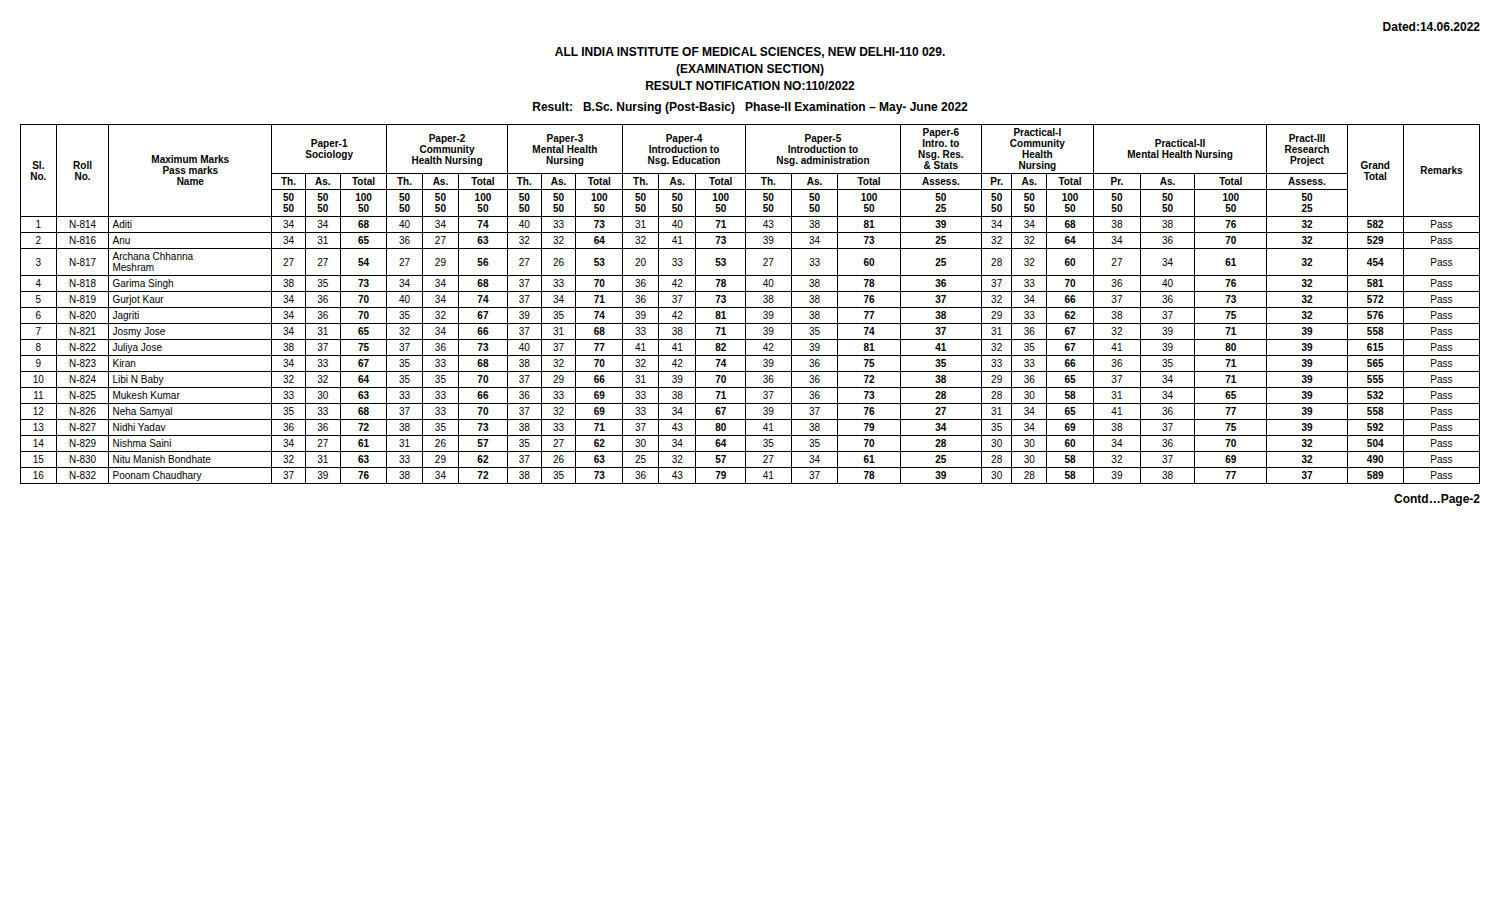Dated:14.06.2022
ALL INDIA INSTITUTE OF MEDICAL SCIENCES, NEW DELHI-110 029.
(EXAMINATION SECTION)
RESULT NOTIFICATION NO:110/2022
Result: B.Sc. Nursing (Post-Basic) Phase-II Examination – May- June 2022
| Sl. No. | Roll No. | Maximum Marks Pass marks Name | Paper-1 Sociology | Paper-2 Community Health Nursing | Paper-3 Mental Health Nursing | Paper-4 Introduction to Nsg. Education | Paper-5 Introduction to Nsg. administration | Paper-6 Intro. to Nsg. Res. & Stats | Practical-I Community Health Nursing | Practical-II Mental Health Nursing | Pract-III Research Project | Grand Total | Remarks |
| --- | --- | --- | --- | --- | --- | --- | --- | --- | --- | --- | --- | --- | --- |
| Th. | As. | Total | Th. | As. | Total | Th. | As. | Total | Th. | As. | Total | Th. | As. | Total | Assess. | Pr. | As. | Total | Pr. | As. | Total | Assess. |
| 50 50 | 50 50 | 100 50 | 50 50 | 50 50 | 100 50 | 50 50 | 50 50 | 100 50 | 50 50 | 50 50 | 100 50 | 50 50 | 50 50 | 100 50 | 50 25 | 50 50 | 50 50 | 100 50 | 50 50 | 50 50 | 100 50 | 50 25 |
| 1 | N-814 | Aditi | 34 | 34 | 68 | 40 | 34 | 74 | 40 | 33 | 73 | 31 | 40 | 71 | 43 | 38 | 81 | 39 | 34 | 34 | 68 | 38 | 38 | 76 | 32 | 582 | Pass |
| 2 | N-816 | Anu | 34 | 31 | 65 | 36 | 27 | 63 | 32 | 32 | 64 | 32 | 41 | 73 | 39 | 34 | 73 | 25 | 32 | 32 | 64 | 34 | 36 | 70 | 32 | 529 | Pass |
| 3 | N-817 | Archana Chhanna Meshram | 27 | 27 | 54 | 27 | 29 | 56 | 27 | 26 | 53 | 20 | 33 | 53 | 27 | 33 | 60 | 25 | 28 | 32 | 60 | 27 | 34 | 61 | 32 | 454 | Pass |
| 4 | N-818 | Garima Singh | 38 | 35 | 73 | 34 | 34 | 68 | 37 | 33 | 70 | 36 | 42 | 78 | 40 | 38 | 78 | 36 | 37 | 33 | 70 | 36 | 40 | 76 | 32 | 581 | Pass |
| 5 | N-819 | Gurjot Kaur | 34 | 36 | 70 | 40 | 34 | 74 | 37 | 34 | 71 | 36 | 37 | 73 | 38 | 38 | 76 | 37 | 32 | 34 | 66 | 37 | 36 | 73 | 32 | 572 | Pass |
| 6 | N-820 | Jagriti | 34 | 36 | 70 | 35 | 32 | 67 | 39 | 35 | 74 | 39 | 42 | 81 | 39 | 38 | 77 | 38 | 29 | 33 | 62 | 38 | 37 | 75 | 32 | 576 | Pass |
| 7 | N-821 | Josmy Jose | 34 | 31 | 65 | 32 | 34 | 66 | 37 | 31 | 68 | 33 | 38 | 71 | 39 | 35 | 74 | 37 | 31 | 36 | 67 | 32 | 39 | 71 | 39 | 558 | Pass |
| 8 | N-822 | Juliya Jose | 38 | 37 | 75 | 37 | 36 | 73 | 40 | 37 | 77 | 41 | 41 | 82 | 42 | 39 | 81 | 41 | 32 | 35 | 67 | 41 | 39 | 80 | 39 | 615 | Pass |
| 9 | N-823 | Kiran | 34 | 33 | 67 | 35 | 33 | 68 | 38 | 32 | 70 | 32 | 42 | 74 | 39 | 36 | 75 | 35 | 33 | 33 | 66 | 36 | 35 | 71 | 39 | 565 | Pass |
| 10 | N-824 | Libi N Baby | 32 | 32 | 64 | 35 | 35 | 70 | 37 | 29 | 66 | 31 | 39 | 70 | 36 | 36 | 72 | 38 | 29 | 36 | 65 | 37 | 34 | 71 | 39 | 555 | Pass |
| 11 | N-825 | Mukesh Kumar | 33 | 30 | 63 | 33 | 33 | 66 | 36 | 33 | 69 | 33 | 38 | 71 | 37 | 36 | 73 | 28 | 28 | 30 | 58 | 31 | 34 | 65 | 39 | 532 | Pass |
| 12 | N-826 | Neha Samyal | 35 | 33 | 68 | 37 | 33 | 70 | 37 | 32 | 69 | 33 | 34 | 67 | 39 | 37 | 76 | 27 | 31 | 34 | 65 | 41 | 36 | 77 | 39 | 558 | Pass |
| 13 | N-827 | Nidhi Yadav | 36 | 36 | 72 | 38 | 35 | 73 | 38 | 33 | 71 | 37 | 43 | 80 | 41 | 38 | 79 | 34 | 35 | 34 | 69 | 38 | 37 | 75 | 39 | 592 | Pass |
| 14 | N-829 | Nishma Saini | 34 | 27 | 61 | 31 | 26 | 57 | 35 | 27 | 62 | 30 | 34 | 64 | 35 | 35 | 70 | 28 | 30 | 30 | 60 | 34 | 36 | 70 | 32 | 504 | Pass |
| 15 | N-830 | Nitu Manish Bondhate | 32 | 31 | 63 | 33 | 29 | 62 | 37 | 26 | 63 | 25 | 32 | 57 | 27 | 34 | 61 | 25 | 28 | 30 | 58 | 32 | 37 | 69 | 32 | 490 | Pass |
| 16 | N-832 | Poonam Chaudhary | 37 | 39 | 76 | 38 | 34 | 72 | 38 | 35 | 73 | 36 | 43 | 79 | 41 | 37 | 78 | 39 | 30 | 28 | 58 | 39 | 38 | 77 | 37 | 589 | Pass |
Contd…Page-2